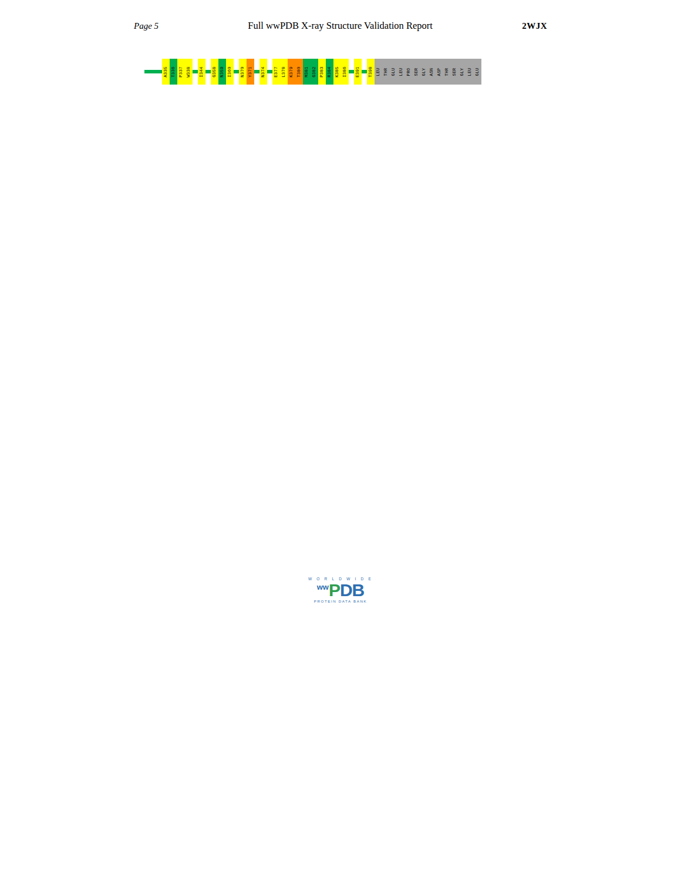Page 5
Full wwPDB X-ray Structure Validation Report
2WJX
A335 T336 P337 W338 I344 G358 N359 I360 N370 Y371 N374 E377 L378 K379 T380 M381 G382 P383 R384 K385 I386 E391 T398 LEU THR GLU LEU PRO SER GLY ASN ASP THR SER GLY LEU GLU
W O R L D W I D E
ww PDB
PROTEIN DATA BANK